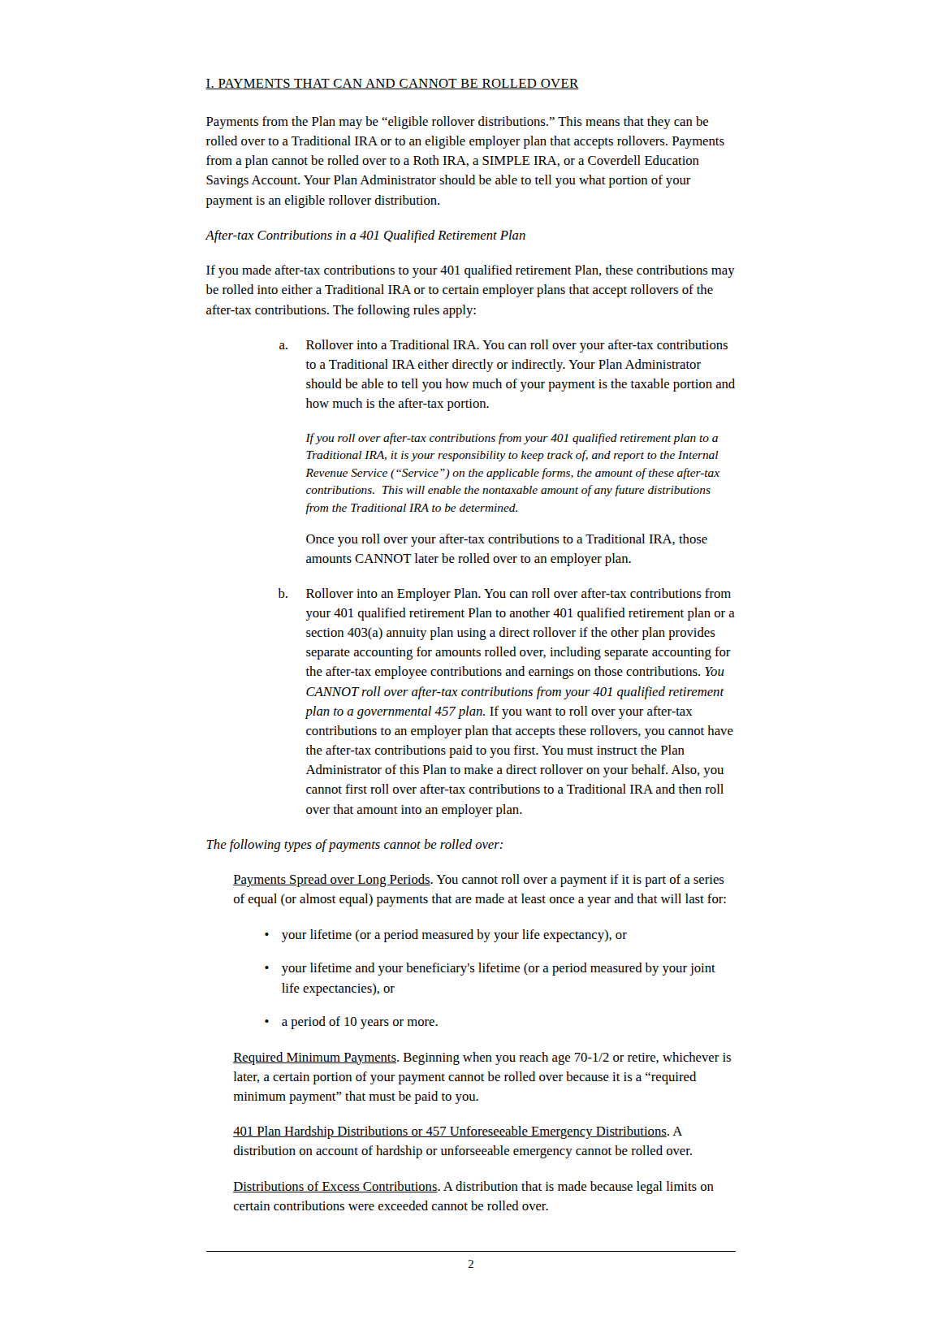I. PAYMENTS THAT CAN AND CANNOT BE ROLLED OVER
Payments from the Plan may be “eligible rollover distributions.” This means that they can be rolled over to a Traditional IRA or to an eligible employer plan that accepts rollovers. Payments from a plan cannot be rolled over to a Roth IRA, a SIMPLE IRA, or a Coverdell Education Savings Account. Your Plan Administrator should be able to tell you what portion of your payment is an eligible rollover distribution.
After-tax Contributions in a 401 Qualified Retirement Plan
If you made after-tax contributions to your 401 qualified retirement Plan, these contributions may be rolled into either a Traditional IRA or to certain employer plans that accept rollovers of the after-tax contributions. The following rules apply:
Rollover into a Traditional IRA. You can roll over your after-tax contributions to a Traditional IRA either directly or indirectly. Your Plan Administrator should be able to tell you how much of your payment is the taxable portion and how much is the after-tax portion.
If you roll over after-tax contributions from your 401 qualified retirement plan to a Traditional IRA, it is your responsibility to keep track of, and report to the Internal Revenue Service (“Service”) on the applicable forms, the amount of these after-tax contributions. This will enable the nontaxable amount of any future distributions from the Traditional IRA to be determined.
Once you roll over your after-tax contributions to a Traditional IRA, those amounts CANNOT later be rolled over to an employer plan.
Rollover into an Employer Plan. You can roll over after-tax contributions from your 401 qualified retirement Plan to another 401 qualified retirement plan or a section 403(a) annuity plan using a direct rollover if the other plan provides separate accounting for amounts rolled over, including separate accounting for the after-tax employee contributions and earnings on those contributions. You CANNOT roll over after-tax contributions from your 401 qualified retirement plan to a governmental 457 plan. If you want to roll over your after-tax contributions to an employer plan that accepts these rollovers, you cannot have the after-tax contributions paid to you first. You must instruct the Plan Administrator of this Plan to make a direct rollover on your behalf. Also, you cannot first roll over after-tax contributions to a Traditional IRA and then roll over that amount into an employer plan.
The following types of payments cannot be rolled over:
Payments Spread over Long Periods. You cannot roll over a payment if it is part of a series of equal (or almost equal) payments that are made at least once a year and that will last for:
your lifetime (or a period measured by your life expectancy), or
your lifetime and your beneficiary's lifetime (or a period measured by your joint life expectancies), or
a period of 10 years or more.
Required Minimum Payments. Beginning when you reach age 70-1/2 or retire, whichever is later, a certain portion of your payment cannot be rolled over because it is a “required minimum payment” that must be paid to you.
401 Plan Hardship Distributions or 457 Unforeseeable Emergency Distributions. A distribution on account of hardship or unforseeable emergency cannot be rolled over.
Distributions of Excess Contributions. A distribution that is made because legal limits on certain contributions were exceeded cannot be rolled over.
2